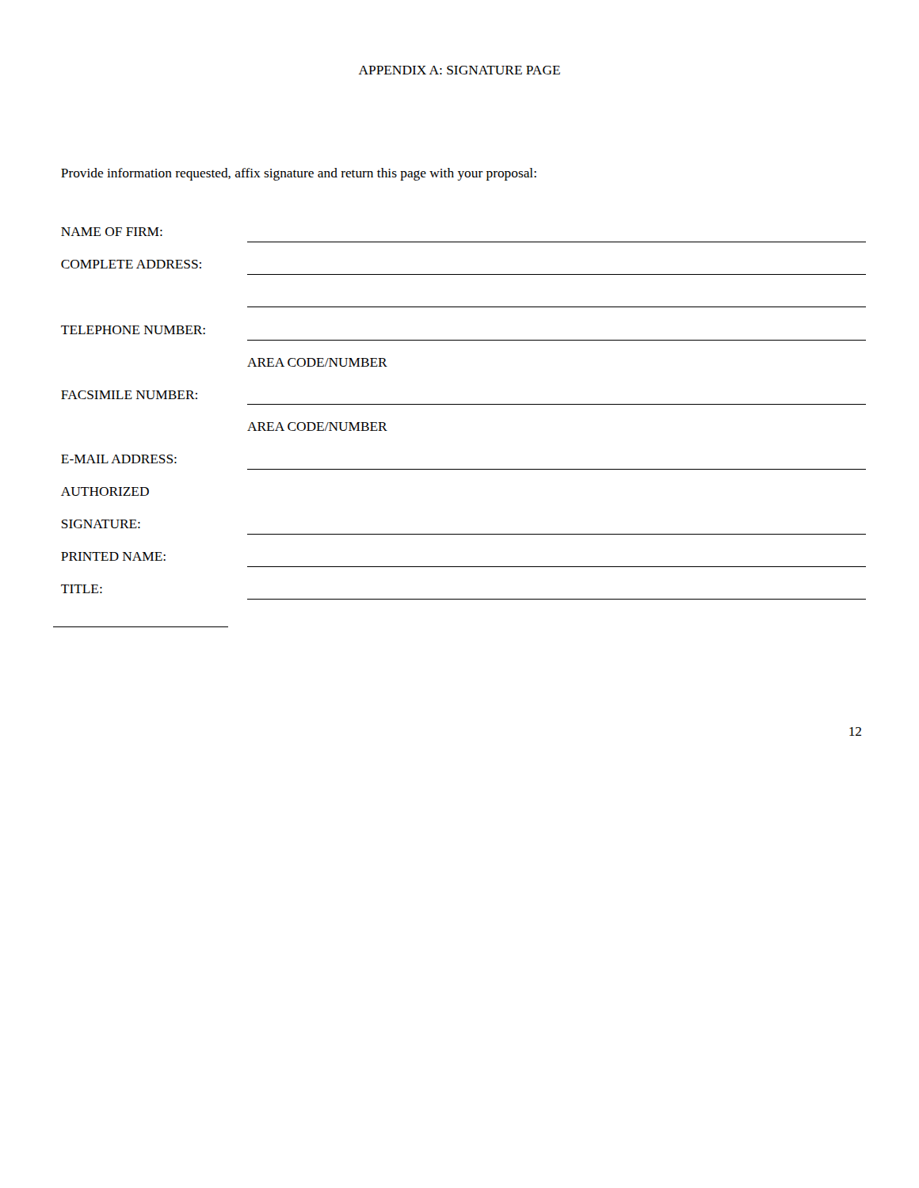APPENDIX A: SIGNATURE PAGE
Provide information requested, affix signature and return this page with your proposal:
| NAME OF FIRM: | |
| COMPLETE ADDRESS: | |
| TELEPHONE NUMBER: | |
| | AREA CODE/NUMBER |
| FACSIMILE NUMBER: | |
| | AREA CODE/NUMBER |
| E-MAIL ADDRESS: | |
| AUTHORIZED | |
| SIGNATURE: | |
| PRINTED NAME: | |
| TITLE: | |
12